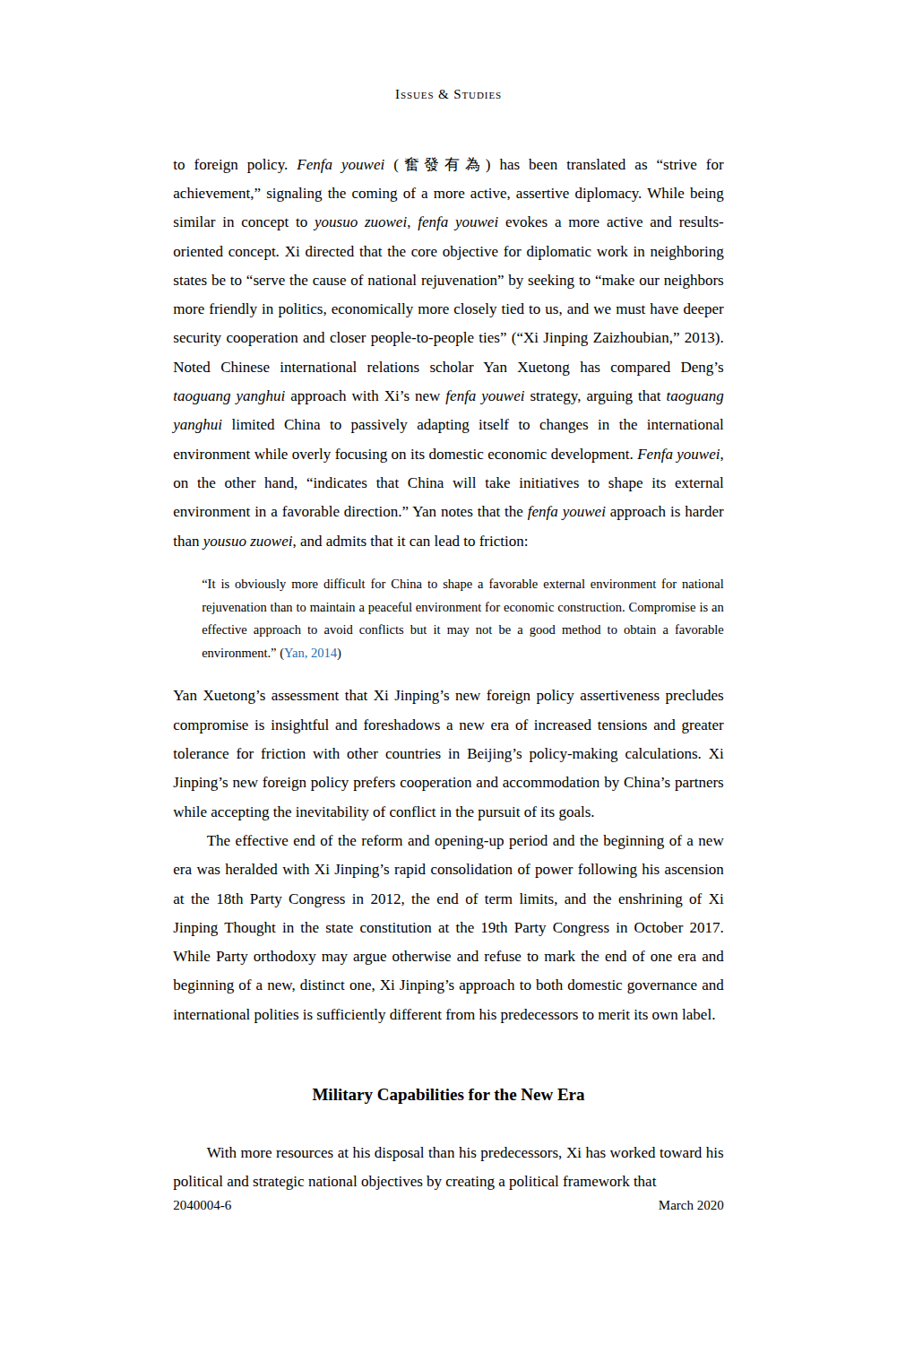Issues & Studies
to foreign policy. Fenfa youwei (奮發有為) has been translated as “strive for achievement,” signaling the coming of a more active, assertive diplomacy. While being similar in concept to yousuo zuowei, fenfa youwei evokes a more active and results-oriented concept. Xi directed that the core objective for diplomatic work in neighboring states be to “serve the cause of national rejuvenation” by seeking to “make our neighbors more friendly in politics, economically more closely tied to us, and we must have deeper security cooperation and closer people-to-people ties” (“Xi Jinping Zaizhoubian,” 2013). Noted Chinese international relations scholar Yan Xuetong has compared Deng’s taoguang yanghui approach with Xi’s new fenfa youwei strategy, arguing that taoguang yanghui limited China to passively adapting itself to changes in the international environment while overly focusing on its domestic economic development. Fenfa youwei, on the other hand, “indicates that China will take initiatives to shape its external environment in a favorable direction.” Yan notes that the fenfa youwei approach is harder than yousuo zuowei, and admits that it can lead to friction:
“It is obviously more difficult for China to shape a favorable external environment for national rejuvenation than to maintain a peaceful environment for economic construction. Compromise is an effective approach to avoid conflicts but it may not be a good method to obtain a favorable environment.” (Yan, 2014)
Yan Xuetong’s assessment that Xi Jinping’s new foreign policy assertiveness precludes compromise is insightful and foreshadows a new era of increased tensions and greater tolerance for friction with other countries in Beijing’s policy-making calculations. Xi Jinping’s new foreign policy prefers cooperation and accommodation by China’s partners while accepting the inevitability of conflict in the pursuit of its goals.
The effective end of the reform and opening-up period and the beginning of a new era was heralded with Xi Jinping’s rapid consolidation of power following his ascension at the 18th Party Congress in 2012, the end of term limits, and the enshrining of Xi Jinping Thought in the state constitution at the 19th Party Congress in October 2017. While Party orthodoxy may argue otherwise and refuse to mark the end of one era and beginning of a new, distinct one, Xi Jinping’s approach to both domestic governance and international polities is sufficiently different from his predecessors to merit its own label.
Military Capabilities for the New Era
With more resources at his disposal than his predecessors, Xi has worked toward his political and strategic national objectives by creating a political framework that
2040004-6 March 2020